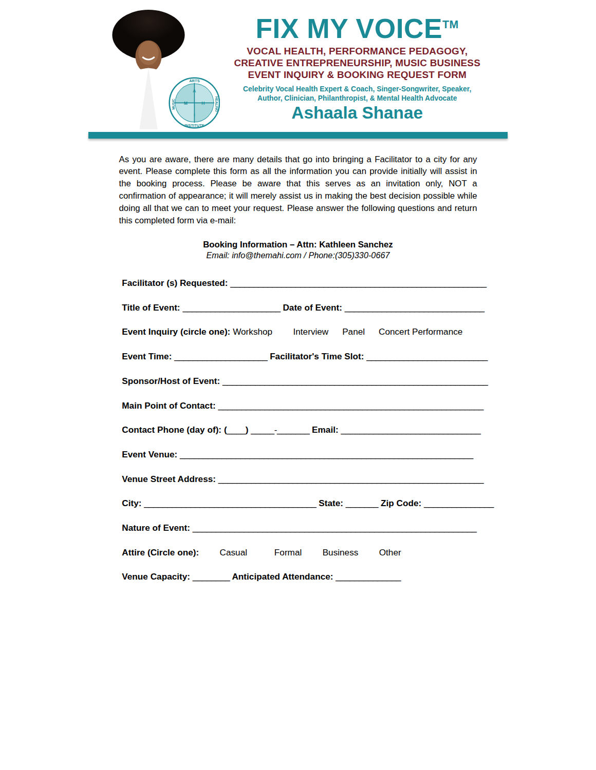ARTS INSTITUTE MUSIC HEALING A M H I
FIX MY VOICETM
VOCAL HEALTH, PERFORMANCE PEDAGOGY,
CREATIVE ENTREPRENEURSHIP, MUSIC BUSINESS
EVENT INQUIRY & BOOKING REQUEST FORM
Celebrity Vocal Health Expert & Coach, Singer-Songwriter, Speaker,
Author, Clinician, Philanthropist, & Mental Health Advocate
Ashaala Shanae
As you are aware, there are many details that go into bringing a Facilitator to a city for any event. Please complete this form as all the information you can provide initially will assist in the booking process. Please be aware that this serves as an invitation only, NOT a confirmation of appearance; it will merely assist us in making the best decision possible while doing all that we can to meet your request. Please answer the following questions and return this completed form via e-mail:
Booking Information – Attn: Kathleen Sanchez
Email: info@themahi.com / Phone:(305)330-0667
Facilitator (s) Requested: _______________________________________________________
Title of Event: _____________________ Date of Event: ______________________________
Event Inquiry (circle one): Workshop Interview Panel Concert Performance
Event Time: ____________________ Facilitator's Time Slot: __________________________
Sponsor/Host of Event: _________________________________________________________
Main Point of Contact: _________________________________________________________
Contact Phone (day of): (____) _____-_______ Email: ______________________________
Event Venue: _______________________________________________________________
Venue Street Address: _________________________________________________________
City: _____________________________________ State: _______ Zip Code: _______________
Nature of Event: _____________________________________________________________
Attire (Circle one): Casual Formal Business Other
Venue Capacity: ________ Anticipated Attendance: ______________